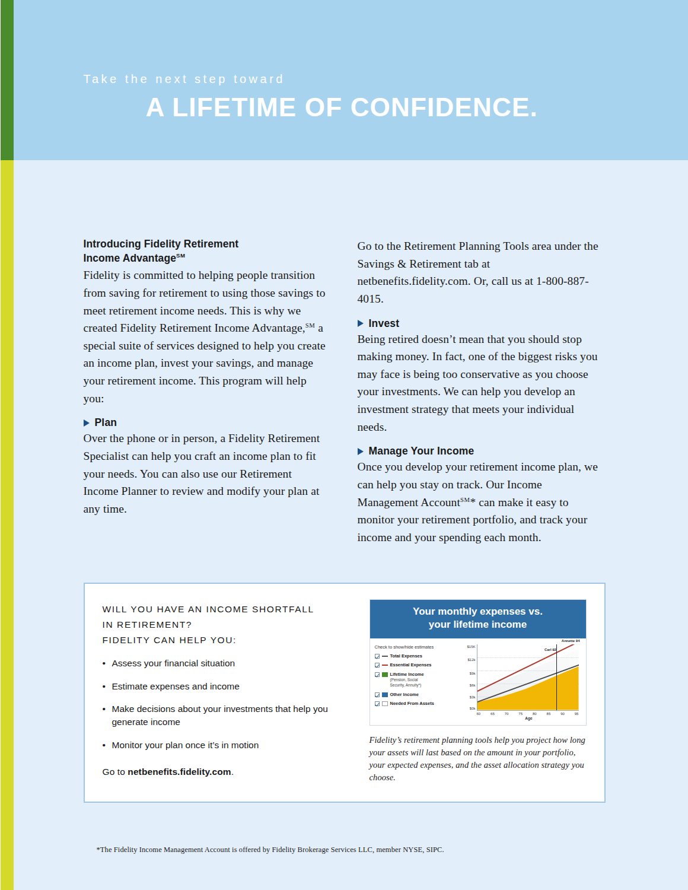Take the next step toward
A LIFETIME OF CONFIDENCE.
Introducing Fidelity Retirement
Income AdvantageSM
Fidelity is committed to helping people transition from saving for retirement to using those savings to meet retirement income needs. This is why we created Fidelity Retirement Income Advantage,SM a special suite of services designed to help you create an income plan, invest your savings, and manage your retirement income. This program will help you:
Plan
Over the phone or in person, a Fidelity Retirement Specialist can help you craft an income plan to fit your needs. You can also use our Retirement Income Planner to review and modify your plan at any time.
Go to the Retirement Planning Tools area under the Savings & Retirement tab at netbenefits.fidelity.com. Or, call us at 1-800-887-4015.
Invest
Being retired doesn’t mean that you should stop making money. In fact, one of the biggest risks you may face is being too conservative as you choose your investments. We can help you develop an investment strategy that meets your individual needs.
Manage Your Income
Once you develop your retirement income plan, we can help you stay on track. Our Income Management AccountSM* can make it easy to monitor your retirement portfolio, and track your income and your spending each month.
WILL YOU HAVE AN INCOME SHORTFALL
IN RETIREMENT?
FIDELITY CAN HELP YOU:
Assess your financial situation
Estimate expenses and income
Make decisions about your investments that help you generate income
Monitor your plan once it’s in motion
Go to netbenefits.fidelity.com.
Your monthly expenses vs.
your lifetime income
Check to show/hide estimates
Total Expenses
Essential Expenses
Lifetime Income
(Pension, Social
Security, Annuity*)
Other Income
Needed From Assets
$15K $12k $9k $6k $3k $0k
Carl 92
Annette 94
6065707580859095
Age
Fidelity’s retirement planning tools help you project how long your assets will last based on the amount in your portfolio, your expected expenses, and the asset allocation strategy you choose.
*The Fidelity Income Management Account is offered by Fidelity Brokerage Services LLC, member NYSE, SIPC.